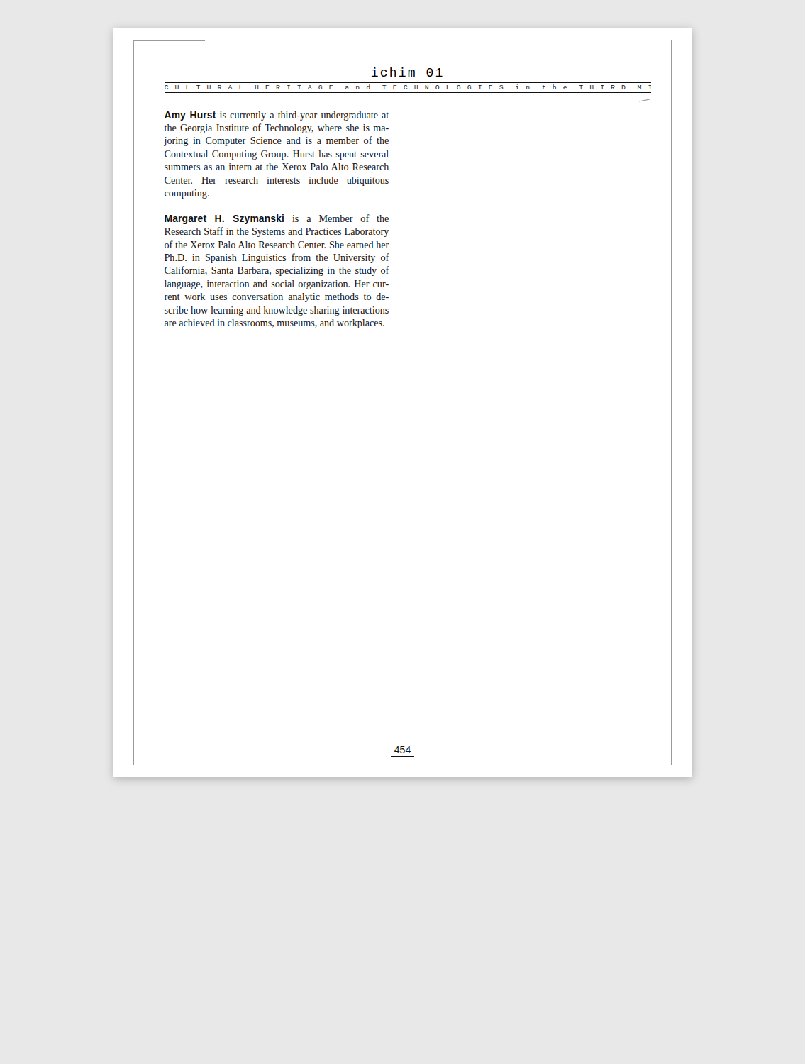ichim 01
C U L T U R A L H E R I T A G E a n d T E C H N O L O G I E S i n t h e T H I R D M I L L E N N I U M
Amy Hurst is currently a third-year undergraduate at the Georgia Institute of Technology, where she is majoring in Computer Science and is a member of the Contextual Computing Group. Hurst has spent several summers as an intern at the Xerox Palo Alto Research Center. Her research interests include ubiquitous computing.
Margaret H. Szymanski is a Member of the Research Staff in the Systems and Practices Laboratory of the Xerox Palo Alto Research Center. She earned her Ph.D. in Spanish Linguistics from the University of California, Santa Barbara, specializing in the study of language, interaction and social organization. Her current work uses conversation analytic methods to describe how learning and knowledge sharing interactions are achieved in classrooms, museums, and workplaces.
454